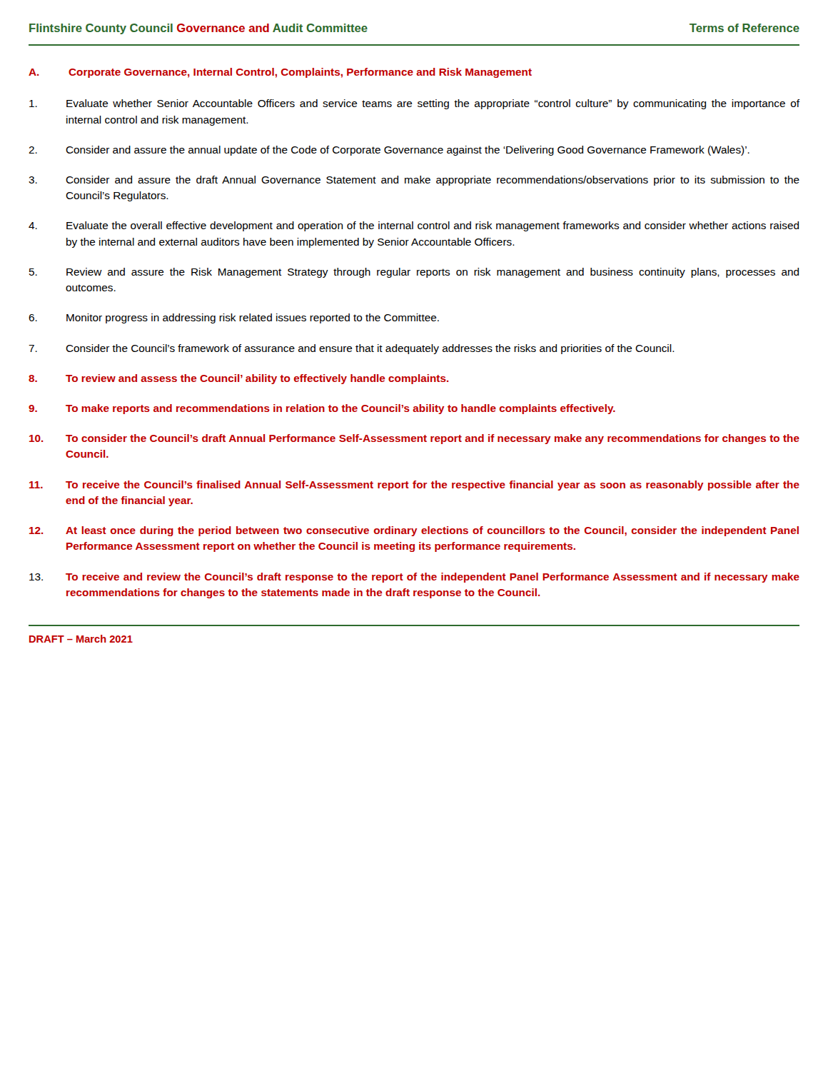Flintshire County Council Governance and Audit Committee
Terms of Reference
A. Corporate Governance, Internal Control, Complaints, Performance and Risk Management
1. Evaluate whether Senior Accountable Officers and service teams are setting the appropriate “control culture” by communicating the importance of internal control and risk management.
2. Consider and assure the annual update of the Code of Corporate Governance against the ‘Delivering Good Governance Framework (Wales)’.
3. Consider and assure the draft Annual Governance Statement and make appropriate recommendations/observations prior to its submission to the Council’s Regulators.
4. Evaluate the overall effective development and operation of the internal control and risk management frameworks and consider whether actions raised by the internal and external auditors have been implemented by Senior Accountable Officers.
5. Review and assure the Risk Management Strategy through regular reports on risk management and business continuity plans, processes and outcomes.
6. Monitor progress in addressing risk related issues reported to the Committee.
7. Consider the Council’s framework of assurance and ensure that it adequately addresses the risks and priorities of the Council.
8. To review and assess the Council’ ability to effectively handle complaints.
9. To make reports and recommendations in relation to the Council’s ability to handle complaints effectively.
10. To consider the Council’s draft Annual Performance Self-Assessment report and if necessary make any recommendations for changes to the Council.
11. To receive the Council’s finalised Annual Self-Assessment report for the respective financial year as soon as reasonably possible after the end of the financial year.
12. At least once during the period between two consecutive ordinary elections of councillors to the Council, consider the independent Panel Performance Assessment report on whether the Council is meeting its performance requirements.
13. To receive and review the Council’s draft response to the report of the independent Panel Performance Assessment and if necessary make recommendations for changes to the statements made in the draft response to the Council.
DRAFT – March 2021